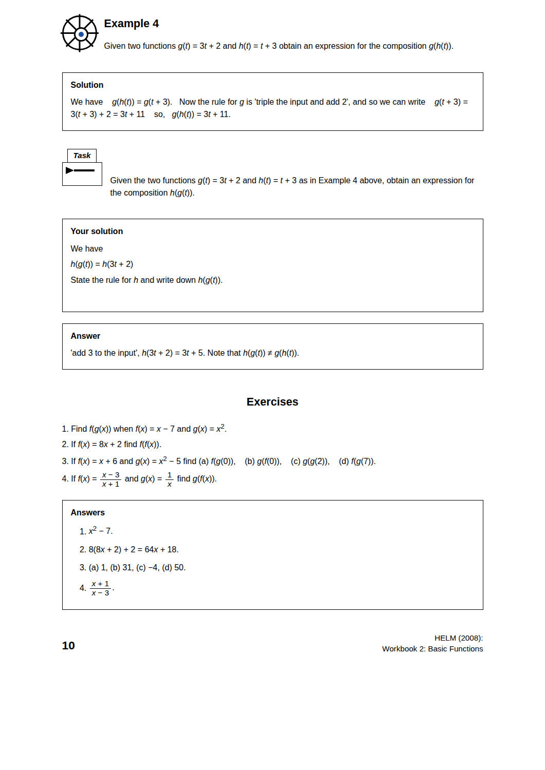Example 4
Given two functions g(t) = 3t + 2 and h(t) = t + 3 obtain an expression for the composition g(h(t)).
Solution
We have g(h(t)) = g(t + 3). Now the rule for g is 'triple the input and add 2', and so we can write g(t + 3) = 3(t + 3) + 2 = 3t + 11 so, g(h(t)) = 3t + 11.
Task
Given the two functions g(t) = 3t + 2 and h(t) = t + 3 as in Example 4 above, obtain an expression for the composition h(g(t)).
Your solution
We have
h(g(t)) = h(3t + 2)
State the rule for h and write down h(g(t)).
Answer
'add 3 to the input', h(3t + 2) = 3t + 5. Note that h(g(t)) ≠ g(h(t)).
Exercises
1. Find f(g(x)) when f(x) = x − 7 and g(x) = x2.
2. If f(x) = 8x + 2 find f(f(x)).
3. If f(x) = x + 6 and g(x) = x2 − 5 find (a) f(g(0)), (b) g(f(0)), (c) g(g(2)), (d) f(g(7)).
4. If f(x) = x − 3 x + 1 and g(x) = 1 x find g(f(x)).
Answers
x2 − 7.
8(8x + 2) + 2 = 64x + 18.
(a) 1, (b) 31, (c) −4, (d) 50.
x + 1 x − 3.
10
HELM (2008):
Workbook 2: Basic Functions